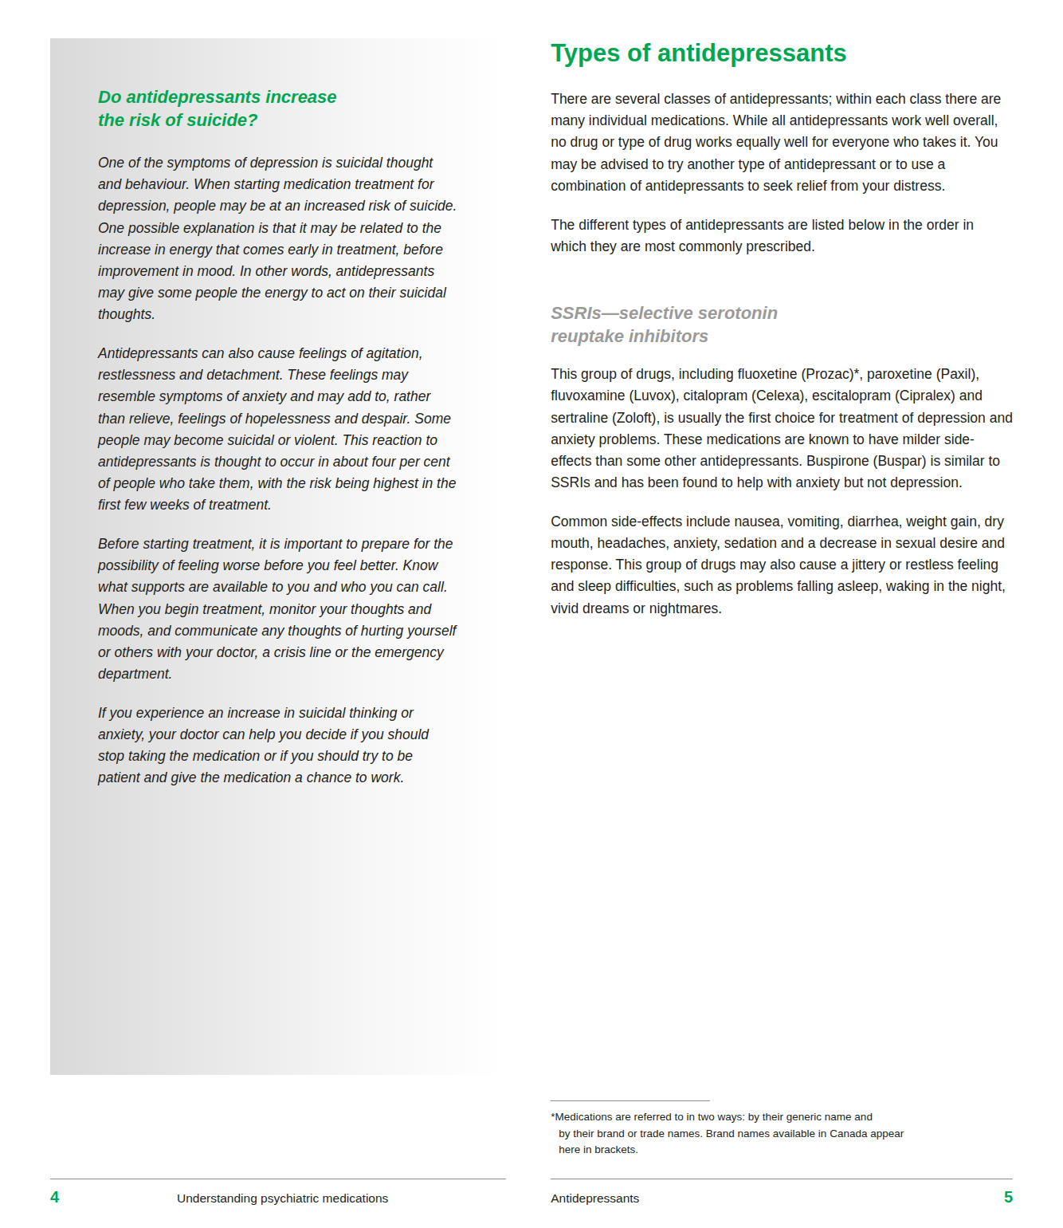Do antidepressants increase
the risk of suicide?
One of the symptoms of depression is suicidal thought and behaviour. When starting medication treatment for depression, people may be at an increased risk of suicide. One possible explanation is that it may be related to the increase in energy that comes early in treatment, before improvement in mood. In other words, antidepressants may give some people the energy to act on their suicidal thoughts.
Antidepressants can also cause feelings of agitation, restlessness and detachment. These feelings may resemble symptoms of anxiety and may add to, rather than relieve, feelings of hopelessness and despair. Some people may become suicidal or violent. This reaction to antidepressants is thought to occur in about four per cent of people who take them, with the risk being highest in the first few weeks of treatment.
Before starting treatment, it is important to prepare for the possibility of feeling worse before you feel better. Know what supports are available to you and who you can call. When you begin treatment, monitor your thoughts and moods, and communicate any thoughts of hurting yourself or others with your doctor, a crisis line or the emergency department.
If you experience an increase in suicidal thinking or anxiety, your doctor can help you decide if you should stop taking the medication or if you should try to be patient and give the medication a chance to work.
Types of antidepressants
There are several classes of antidepressants; within each class there are many individual medications. While all antidepressants work well overall, no drug or type of drug works equally well for everyone who takes it. You may be advised to try another type of antidepressant or to use a combination of antidepressants to seek relief from your distress.
The different types of antidepressants are listed below in the order in which they are most commonly prescribed.
SSRIs—selective serotonin
reuptake inhibitors
This group of drugs, including fluoxetine (Prozac)*, paroxetine (Paxil), fluvoxamine (Luvox), citalopram (Celexa), escitalopram (Cipralex) and sertraline (Zoloft), is usually the first choice for treatment of depression and anxiety problems. These medications are known to have milder side-effects than some other antidepressants. Buspirone (Buspar) is similar to SSRIs and has been found to help with anxiety but not depression.
Common side-effects include nausea, vomiting, diarrhea, weight gain, dry mouth, headaches, anxiety, sedation and a decrease in sexual desire and response. This group of drugs may also cause a jittery or restless feeling and sleep difficulties, such as problems falling asleep, waking in the night, vivid dreams or nightmares.
*Medications are referred to in two ways: by their generic name andby their brand or trade names. Brand names available in Canada appear here in brackets.
4 Understanding psychiatric medications
Antidepressants 5